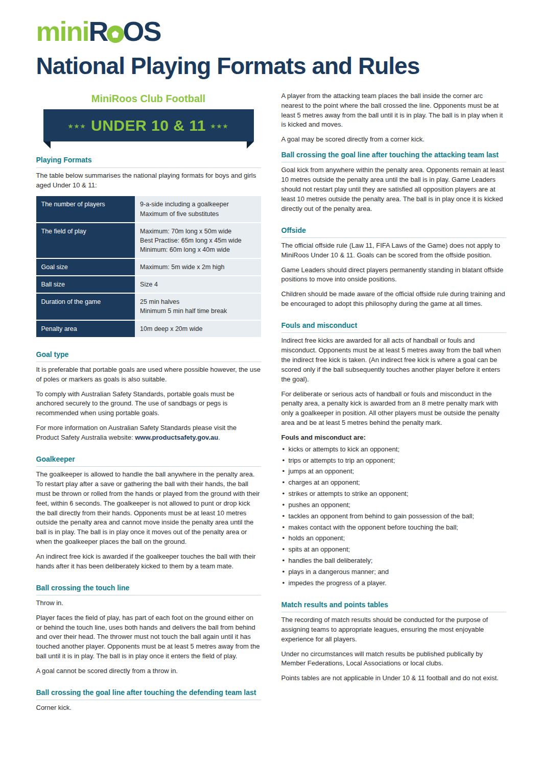mini R OS
National Playing Formats and Rules
MiniRoos Club Football
★★★ UNDER 10 & 11 ★★★
Playing Formats
The table below summarises the national playing formats for boys and girls aged Under 10 & 11:
| The number of players | 9-a-side including a goalkeeper Maximum of five substitutes |
| The field of play | Maximum: 70m long x 50m wide Best Practise: 65m long x 45m wide Minimum: 60m long x 40m wide |
| Goal size | Maximum: 5m wide x 2m high |
| Ball size | Size 4 |
| Duration of the game | 25 min halves Minimum 5 min half time break |
| Penalty area | 10m deep x 20m wide |
Goal type
It is preferable that portable goals are used where possible however, the use of poles or markers as goals is also suitable.
To comply with Australian Safety Standards, portable goals must be anchored securely to the ground. The use of sandbags or pegs is recommended when using portable goals.
For more information on Australian Safety Standards please visit the Product Safety Australia website: www.productsafety.gov.au.
Goalkeeper
The goalkeeper is allowed to handle the ball anywhere in the penalty area. To restart play after a save or gathering the ball with their hands, the ball must be thrown or rolled from the hands or played from the ground with their feet, within 6 seconds. The goalkeeper is not allowed to punt or drop kick the ball directly from their hands. Opponents must be at least 10 metres outside the penalty area and cannot move inside the penalty area until the ball is in play. The ball is in play once it moves out of the penalty area or when the goalkeeper places the ball on the ground.
An indirect free kick is awarded if the goalkeeper touches the ball with their hands after it has been deliberately kicked to them by a team mate.
Ball crossing the touch line
Throw in.
Player faces the field of play, has part of each foot on the ground either on or behind the touch line, uses both hands and delivers the ball from behind and over their head. The thrower must not touch the ball again until it has touched another player. Opponents must be at least 5 metres away from the ball until it is in play. The ball is in play once it enters the field of play.
A goal cannot be scored directly from a throw in.
Ball crossing the goal line after touching the defending team last
Corner kick.
A player from the attacking team places the ball inside the corner arc nearest to the point where the ball crossed the line. Opponents must be at least 5 metres away from the ball until it is in play. The ball is in play when it is kicked and moves.
A goal may be scored directly from a corner kick.
Ball crossing the goal line after touching the attacking team last
Goal kick from anywhere within the penalty area. Opponents remain at least 10 metres outside the penalty area until the ball is in play. Game Leaders should not restart play until they are satisfied all opposition players are at least 10 metres outside the penalty area. The ball is in play once it is kicked directly out of the penalty area.
Offside
The official offside rule (Law 11, FIFA Laws of the Game) does not apply to MiniRoos Under 10 & 11. Goals can be scored from the offside position.
Game Leaders should direct players permanently standing in blatant offside positions to move into onside positions.
Children should be made aware of the official offside rule during training and be encouraged to adopt this philosophy during the game at all times.
Fouls and misconduct
Indirect free kicks are awarded for all acts of handball or fouls and misconduct. Opponents must be at least 5 metres away from the ball when the indirect free kick is taken. (An indirect free kick is where a goal can be scored only if the ball subsequently touches another player before it enters the goal).
For deliberate or serious acts of handball or fouls and misconduct in the penalty area, a penalty kick is awarded from an 8 metre penalty mark with only a goalkeeper in position. All other players must be outside the penalty area and be at least 5 metres behind the penalty mark.
Fouls and misconduct are:
kicks or attempts to kick an opponent;
trips or attempts to trip an opponent;
jumps at an opponent;
charges at an opponent;
strikes or attempts to strike an opponent;
pushes an opponent;
tackles an opponent from behind to gain possession of the ball;
makes contact with the opponent before touching the ball;
holds an opponent;
spits at an opponent;
handles the ball deliberately;
plays in a dangerous manner; and
impedes the progress of a player.
Match results and points tables
The recording of match results should be conducted for the purpose of assigning teams to appropriate leagues, ensuring the most enjoyable experience for all players.
Under no circumstances will match results be published publically by Member Federations, Local Associations or local clubs.
Points tables are not applicable in Under 10 & 11 football and do not exist.